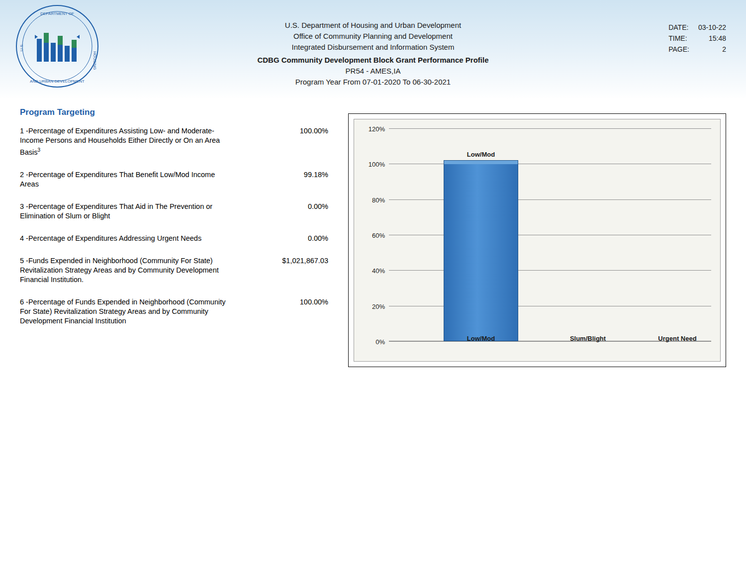DEPARTMENT OF AND URBAN DEVELOPMENT U.S. HOUSING
U.S. Department of Housing and Urban Development
Office of Community Planning and Development
Integrated Disbursement and Information System
CDBG Community Development Block Grant Performance Profile
PR54 - AMES,IA
Program Year From 07-01-2020 To 06-30-2021
| DATE: | 03-10-22 |
| TIME: | 15:48 |
| PAGE: | 2 |
Program Targeting
| 1 -Percentage of Expenditures Assisting Low- and Moderate-Income Persons and Households Either Directly or On an Area Basis 3 | 100.00% |
| 2 -Percentage of Expenditures That Benefit Low/Mod Income Areas | 99.18% |
| 3 -Percentage of Expenditures That Aid in The Prevention or Elimination of Slum or Blight | 0.00% |
| 4 -Percentage of Expenditures Addressing Urgent Needs | 0.00% |
| 5 -Funds Expended in Neighborhood (Community For State) Revitalization Strategy Areas and by Community Development Financial Institution. | $1,021,867.03 |
| 6 -Percentage of Funds Expended in Neighborhood (Community For State) Revitalization Strategy Areas and by Community Development Financial Institution | 100.00% |
120%
100%
80%
60%
40%
20%
0%
Low/Mod
Low/Mod
Slum/Blight
Urgent Need